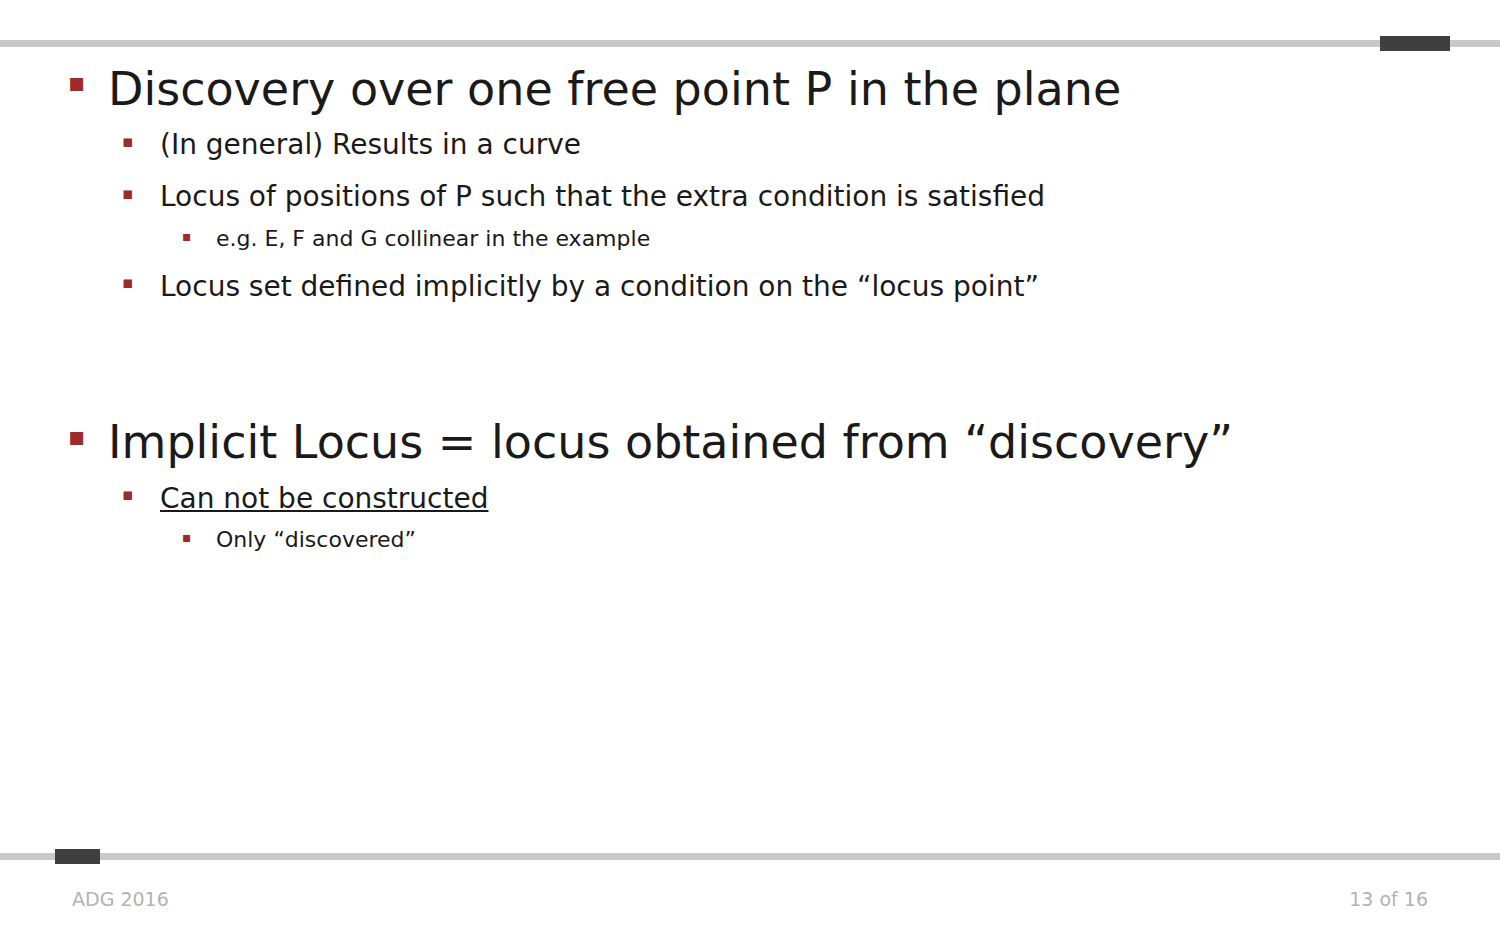Discovery over one free point P in the plane
(In general) Results in a curve
Locus of positions of P such that the extra condition is satisfied
e.g. E, F and G collinear in the example
Locus set defined implicitly by a condition on the “locus point”
Implicit Locus = locus obtained from “discovery”
Can not be constructed
Only “discovered”
ADG 2016 13 of 16